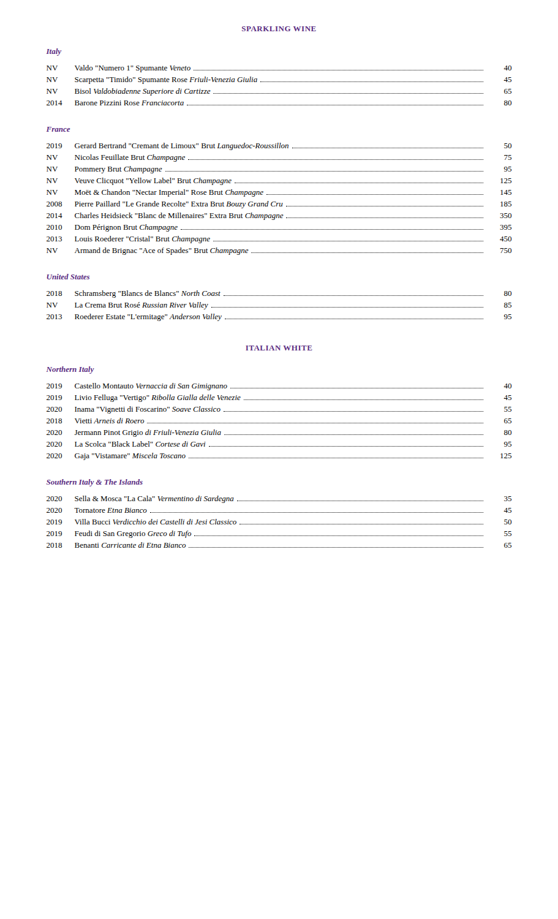SPARKLING WINE
Italy
| NV | Valdo "Numero 1" Spumante Veneto | 40 |
| NV | Scarpetta "Timido" Spumante Rose Friuli-Venezia Giulia | 45 |
| NV | Bisol Valdobiadenne Superiore di Cartizze | 65 |
| 2014 | Barone Pizzini Rose Franciacorta | 80 |
France
| 2019 | Gerard Bertrand "Cremant de Limoux" Brut Languedoc-Roussillon | 50 |
| NV | Nicolas Feuillate Brut Champagne | 75 |
| NV | Pommery Brut Champagne | 95 |
| NV | Veuve Clicquot "Yellow Label" Brut Champagne | 125 |
| NV | Moët & Chandon "Nectar Imperial" Rose Brut Champagne | 145 |
| 2008 | Pierre Paillard "Le Grande Recolte" Extra Brut Bouzy Grand Cru | 185 |
| 2014 | Charles Heidsieck "Blanc de Millenaires" Extra Brut Champagne | 350 |
| 2010 | Dom Pérignon Brut Champagne | 395 |
| 2013 | Louis Roederer "Cristal" Brut Champagne | 450 |
| NV | Armand de Brignac "Ace of Spades" Brut Champagne | 750 |
United States
| 2018 | Schramsberg "Blancs de Blancs" North Coast | 80 |
| NV | La Crema Brut Rosé Russian River Valley | 85 |
| 2013 | Roederer Estate "L'ermitage" Anderson Valley | 95 |
ITALIAN WHITE
Northern Italy
| 2019 | Castello Montauto Vernaccia di San Gimignano | 40 |
| 2019 | Livio Felluga "Vertigo" Ribolla Gialla delle Venezie | 45 |
| 2020 | Inama "Vignetti di Foscarino" Soave Classico | 55 |
| 2018 | Vietti Arneis di Roero | 65 |
| 2020 | Jermann Pinot Grigio di Friuli-Venezia Giulia | 80 |
| 2020 | La Scolca "Black Label" Cortese di Gavi | 95 |
| 2020 | Gaja "Vistamare" Miscela Toscano | 125 |
Southern Italy & The Islands
| 2020 | Sella & Mosca "La Cala" Vermentino di Sardegna | 35 |
| 2020 | Tornatore Etna Bianco | 45 |
| 2019 | Villa Bucci Verdicchio dei Castelli di Jesi Classico | 50 |
| 2019 | Feudi di San Gregorio Greco di Tufo | 55 |
| 2018 | Benanti Carricante di Etna Bianco | 65 |